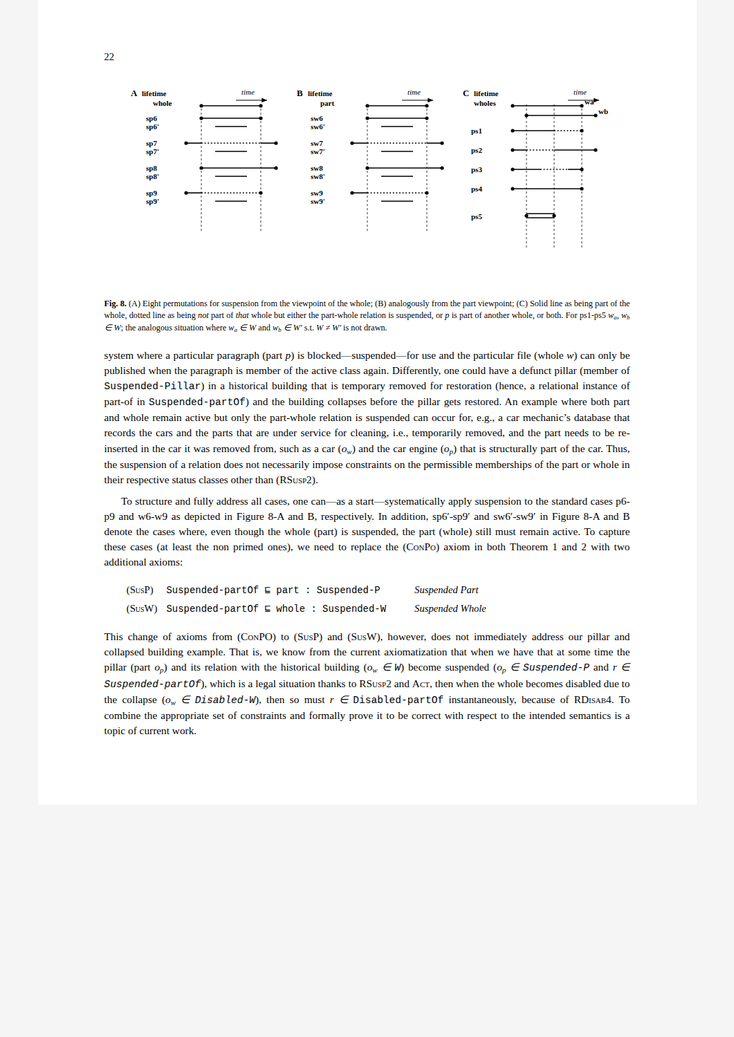22
A lifetime whole time sp6 sp6' sp7 sp7' sp8 sp8' sp9 sp9' B lifetime part time sw6 sw6' sw7 sw7' sw8 sw8' sw9 sw9' C lifetime wholes time wa wb ps1 ps2 ps3 ps4 ps5
Fig. 8. (A) Eight permutations for suspension from the viewpoint of the whole; (B) analogously from the part viewpoint; (C) Solid line as being part of the whole, dotted line as being not part of that whole but either the part-whole relation is suspended, or p is part of another whole, or both. For ps1-ps5 wa, wb ∈ W; the analogous situation where wa ∈ W and wb ∈ W′ s.t. W ≠ W′ is not drawn.
system where a particular paragraph (part p) is blocked—suspended—for use and the particular file (whole w) can only be published when the paragraph is member of the active class again. Differently, one could have a defunct pillar (member of Suspended-Pillar) in a historical building that is temporary removed for restoration (hence, a relational instance of part-of in Suspended-partOf) and the building collapses before the pillar gets restored. An example where both part and whole remain active but only the part-whole relation is suspended can occur for, e.g., a car mechanic’s database that records the cars and the parts that are under service for cleaning, i.e., temporarily removed, and the part needs to be re-inserted in the car it was removed from, such as a car (ow) and the car engine (op) that is structurally part of the car. Thus, the suspension of a relation does not necessarily impose constraints on the permissible memberships of the part or whole in their respective status classes other than (RSusp2).
To structure and fully address all cases, one can—as a start—systematically apply suspension to the standard cases p6-p9 and w6-w9 as depicted in Figure 8-A and B, respectively. In addition, sp6′-sp9′ and sw6′-sw9′ in Figure 8-A and B denote the cases where, even though the whole (part) is suspended, the part (whole) still must remain active. To capture these cases (at least the non primed ones), we need to replace the (ConPo) axiom in both Theorem 1 and 2 with two additional axioms:
| ( SusP ) | Suspended-partOf ⊑ part : Suspended-P | Suspended Part |
| ( SusW ) | Suspended-partOf ⊑ whole : Suspended-W | Suspended Whole |
This change of axioms from (ConPO) to (SusP) and (SusW), however, does not immediately address our pillar and collapsed building example. That is, we know from the current axiomatization that when we have that at some time the pillar (part op) and its relation with the historical building (ow ∈ W) become suspended (op ∈ Suspended-P and r ∈ Suspended-partOf), which is a legal situation thanks to RSusp2 and Act, then when the whole becomes disabled due to the collapse (ow ∈ Disabled-W), then so must r ∈ Disabled-partOf instantaneously, because of RDisab4. To combine the appropriate set of constraints and formally prove it to be correct with respect to the intended semantics is a topic of current work.